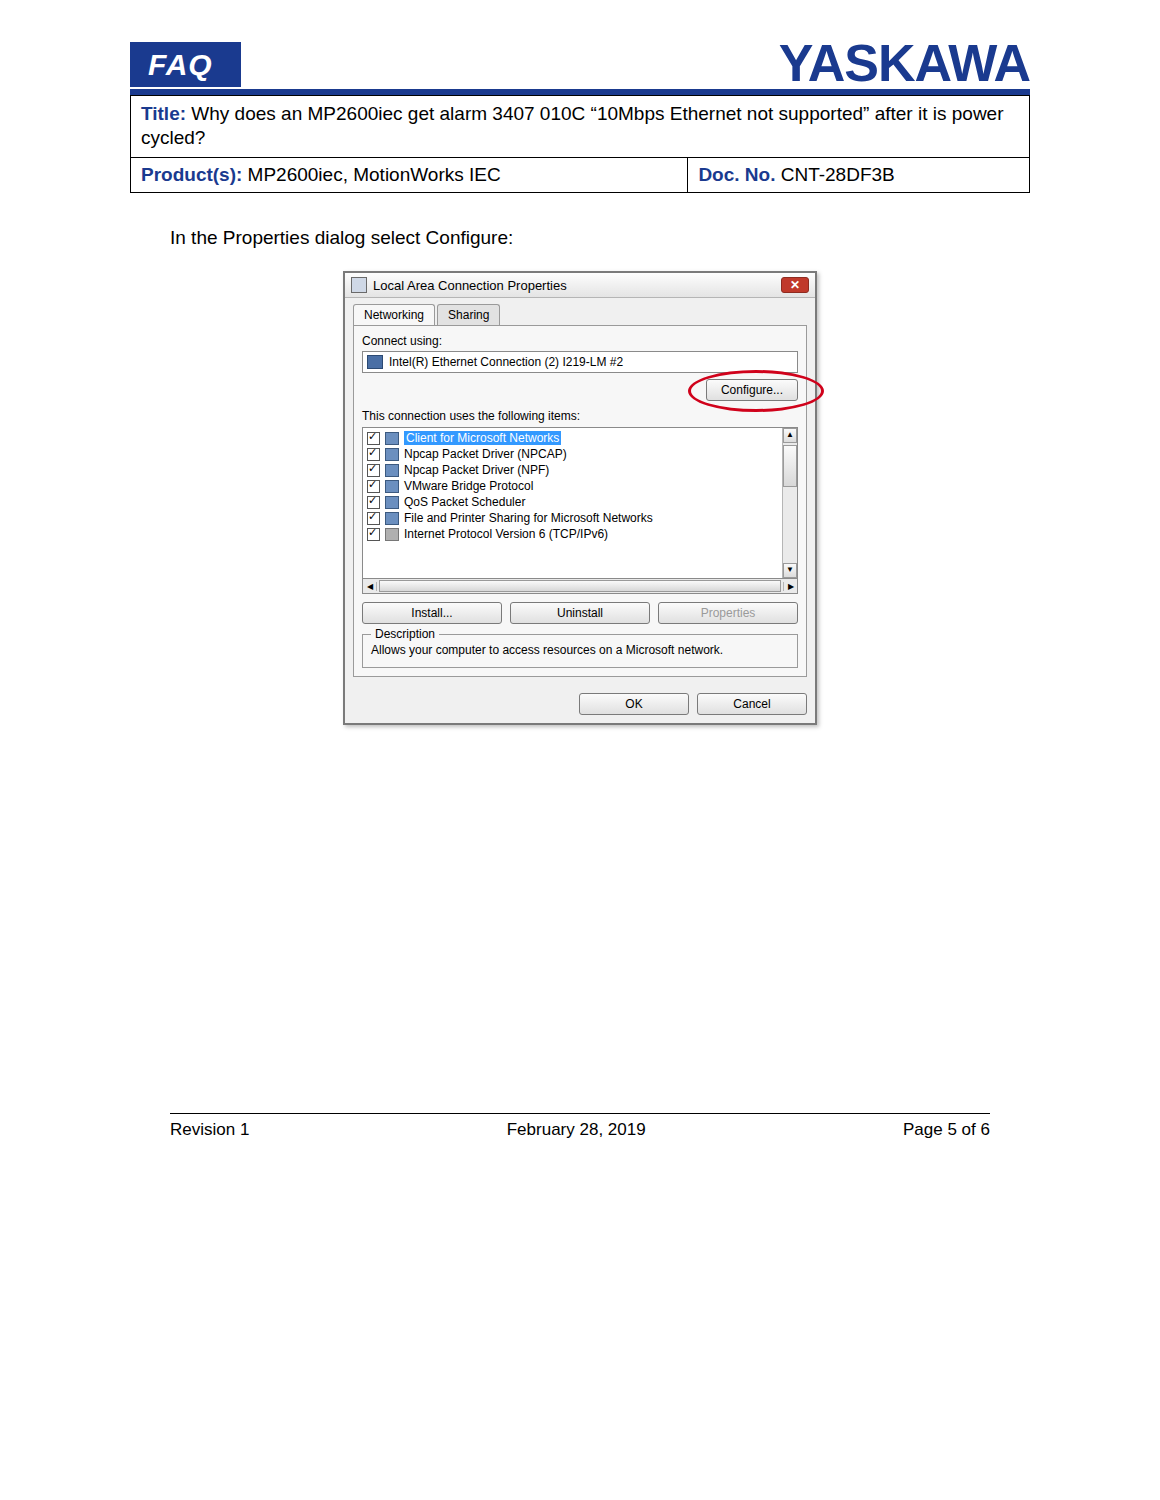FAQ
YASKAWA
| Title: Why does an MP2600iec get alarm 3407 010C “10Mbps Ethernet not supported” after it is power cycled? |
| Product(s): MP2600iec, MotionWorks IEC | Doc. No. CNT-28DF3B |
In the Properties dialog select Configure:
Local Area Connection Properties
✕
Networking
Sharing
Connect using:
Intel(R) Ethernet Connection (2) I219-LM #2
Configure...
This connection uses the following items:
Client for Microsoft Networks
Npcap Packet Driver (NPCAP)
Npcap Packet Driver (NPF)
VMware Bridge Protocol
QoS Packet Scheduler
File and Printer Sharing for Microsoft Networks
Internet Protocol Version 6 (TCP/IPv6)
▲
▼
◀
▶
Install...
Uninstall
Properties
Description
Allows your computer to access resources on a Microsoft network.
OK
Cancel
Revision 1
February 28, 2019
Page 5 of 6